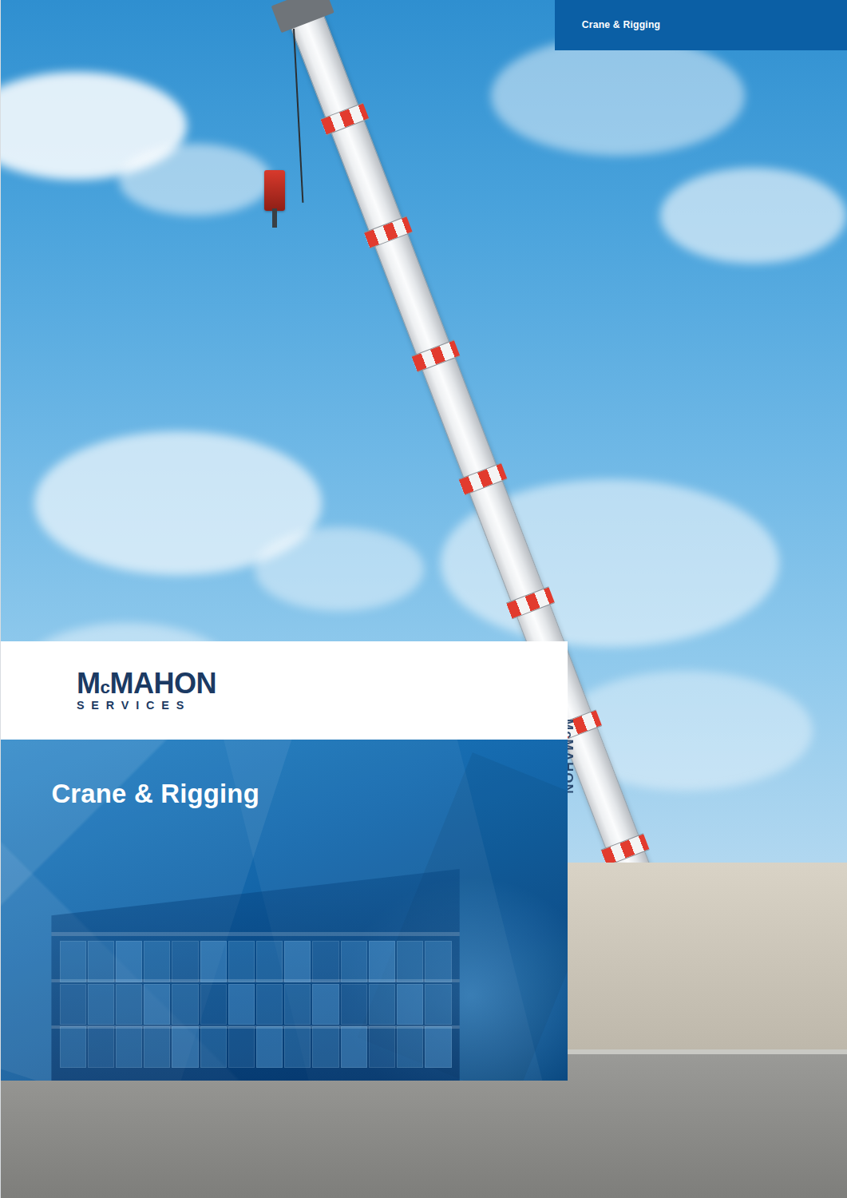Crane & Rigging
McMAHONSERVICES
MRC200T
Mc MAHON
SERVICES
Crane & Rigging